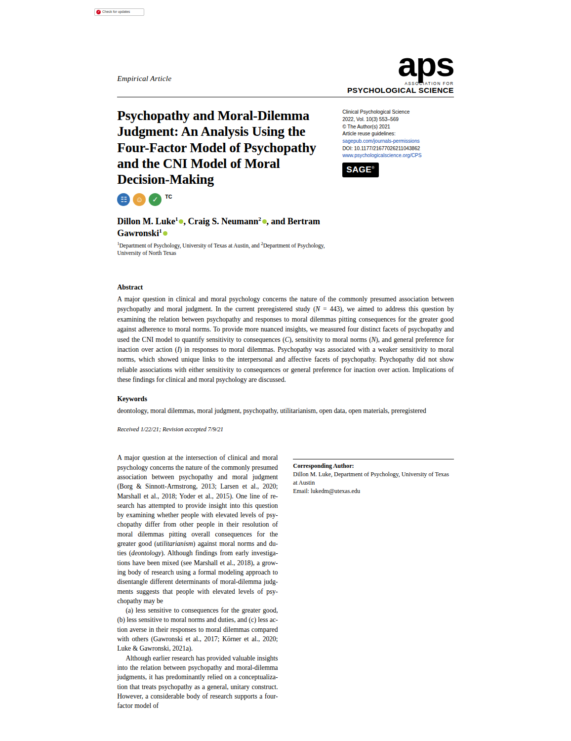✓ Check for updates
Empirical Article
aps ASSOCIATION FOR PSYCHOLOGICAL SCIENCE
Psychopathy and Moral-Dilemma Judgment: An Analysis Using the Four-Factor Model of Psychopathy and the CNI Model of Moral Decision-Making
☷ ☺ ✓TC
Dillon M. Luke1 , Craig S. Neumann2 , and Bertram Gawronski1
1Department of Psychology, University of Texas at Austin, and 2Department of Psychology, University of North Texas
Clinical Psychological Science
2022, Vol. 10(3) 553–569
© The Author(s) 2021
Article reuse guidelines:
sagepub.com/journals-permissions
DOI: 10.1177/21677026211043862
www.psychologicalscience.org/CPS
SAGE®
Abstract
A major question in clinical and moral psychology concerns the nature of the commonly presumed association between psychopathy and moral judgment. In the current preregistered study (N = 443), we aimed to address this question by examining the relation between psychopathy and responses to moral dilemmas pitting consequences for the greater good against adherence to moral norms. To provide more nuanced insights, we measured four distinct facets of psychopathy and used the CNI model to quantify sensitivity to consequences (C), sensitivity to moral norms (N), and general preference for inaction over action (I) in responses to moral dilemmas. Psychopathy was associated with a weaker sensitivity to moral norms, which showed unique links to the interpersonal and affective facets of psychopathy. Psychopathy did not show reliable associations with either sensitivity to consequences or general preference for inaction over action. Implications of these findings for clinical and moral psychology are discussed.
Keywords
deontology, moral dilemmas, moral judgment, psychopathy, utilitarianism, open data, open materials, preregistered
Received 1/22/21; Revision accepted 7/9/21
A major question at the intersection of clinical and moral psychology concerns the nature of the commonly presumed association between psychopathy and moral judgment (Borg & Sinnott-Armstrong, 2013; Larsen et al., 2020; Marshall et al., 2018; Yoder et al., 2015). One line of research has attempted to provide insight into this question by examining whether people with elevated levels of psychopathy differ from other people in their resolution of moral dilemmas pitting overall consequences for the greater good (utilitarianism) against moral norms and duties (deontology). Although findings from early investigations have been mixed (see Marshall et al., 2018), a growing body of research using a formal modeling approach to disentangle different determinants of moral-dilemma judgments suggests that people with elevated levels of psychopathy may be
(a) less sensitive to consequences for the greater good, (b) less sensitive to moral norms and duties, and (c) less action averse in their responses to moral dilemmas compared with others (Gawronski et al., 2017; Körner et al., 2020; Luke & Gawronski, 2021a).
Although earlier research has provided valuable insights into the relation between psychopathy and moral-dilemma judgments, it has predominantly relied on a conceptualization that treats psychopathy as a general, unitary construct. However, a considerable body of research supports a four-factor model of
Corresponding Author:
Dillon M. Luke, Department of Psychology, University of Texas at Austin
Email: lukedm@utexas.edu